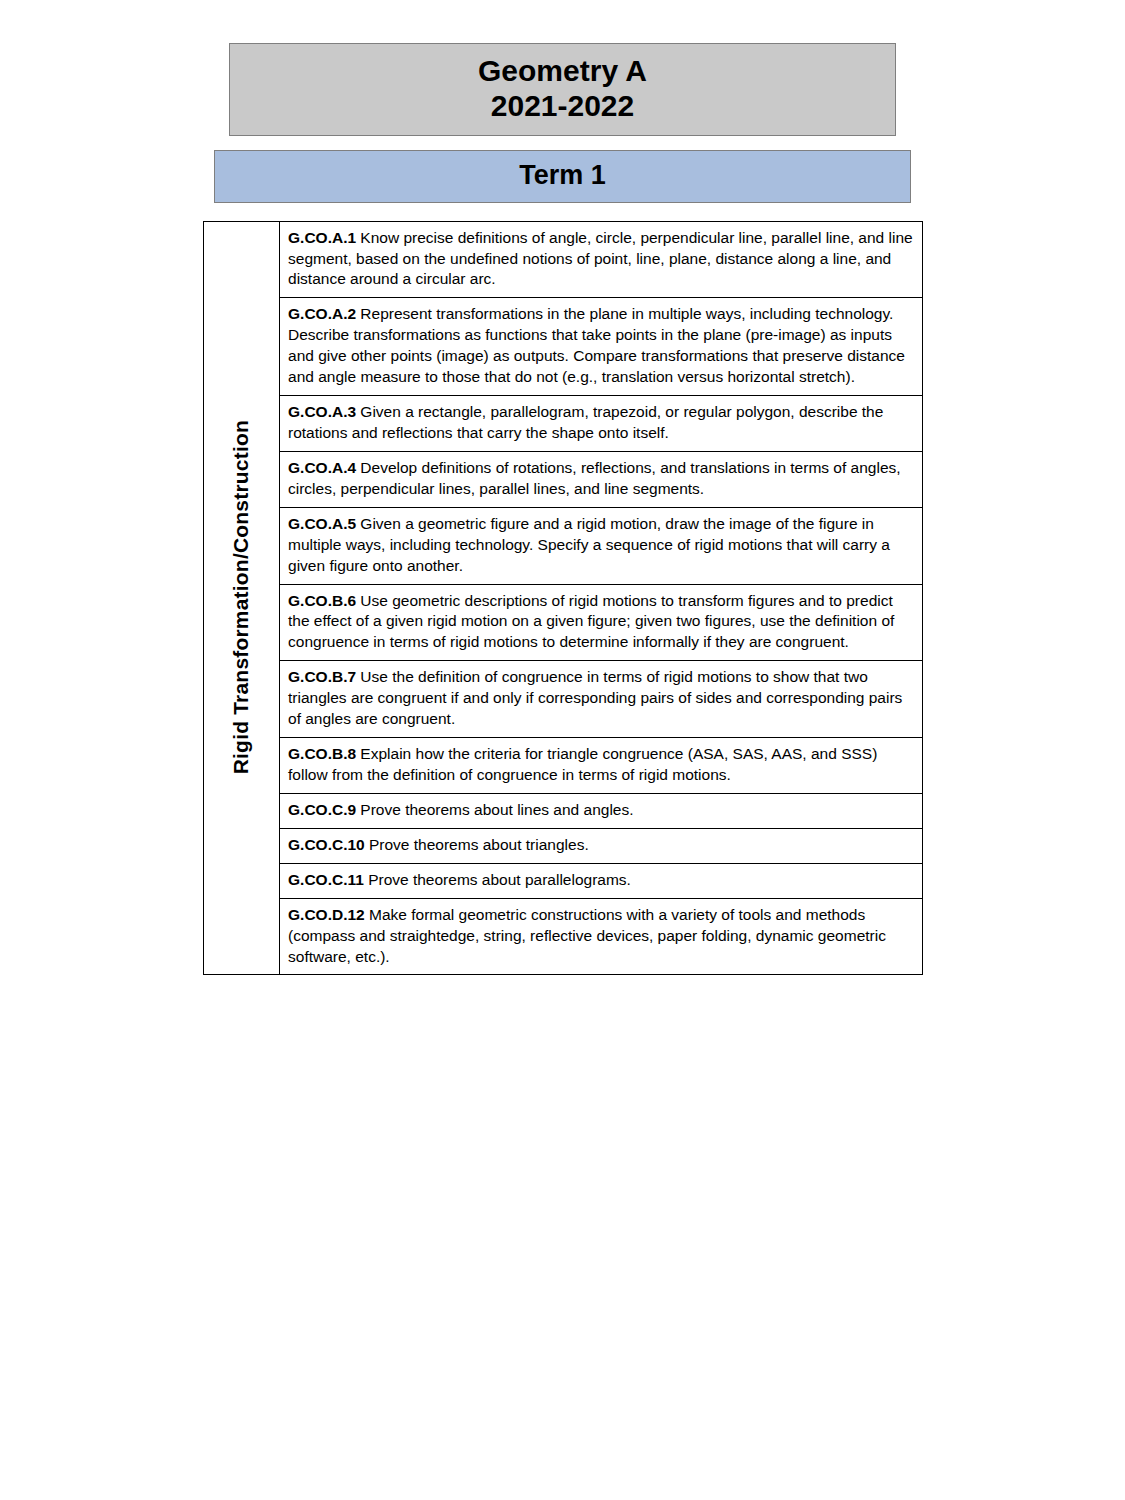Geometry A
2021-2022
Term 1
| Rigid Transformation/Construction | G.CO.A.1 Know precise definitions of angle, circle, perpendicular line, parallel line, and line segment, based on the undefined notions of point, line, plane, distance along a line, and distance around a circular arc. |
| G.CO.A.2 Represent transformations in the plane in multiple ways, including technology. Describe transformations as functions that take points in the plane (pre-image) as inputs and give other points (image) as outputs. Compare transformations that preserve distance and angle measure to those that do not (e.g., translation versus horizontal stretch). |
| G.CO.A.3 Given a rectangle, parallelogram, trapezoid, or regular polygon, describe the rotations and reflections that carry the shape onto itself. |
| G.CO.A.4 Develop definitions of rotations, reflections, and translations in terms of angles, circles, perpendicular lines, parallel lines, and line segments. |
| G.CO.A.5 Given a geometric figure and a rigid motion, draw the image of the figure in multiple ways, including technology. Specify a sequence of rigid motions that will carry a given figure onto another. |
| G.CO.B.6 Use geometric descriptions of rigid motions to transform figures and to predict the effect of a given rigid motion on a given figure; given two figures, use the definition of congruence in terms of rigid motions to determine informally if they are congruent. |
| G.CO.B.7 Use the definition of congruence in terms of rigid motions to show that two triangles are congruent if and only if corresponding pairs of sides and corresponding pairs of angles are congruent. |
| G.CO.B.8 Explain how the criteria for triangle congruence (ASA, SAS, AAS, and SSS) follow from the definition of congruence in terms of rigid motions. |
| G.CO.C.9 Prove theorems about lines and angles. |
| G.CO.C.10 Prove theorems about triangles. |
| G.CO.C.11 Prove theorems about parallelograms. |
| G.CO.D.12 Make formal geometric constructions with a variety of tools and methods (compass and straightedge, string, reflective devices, paper folding, dynamic geometric software, etc.). |